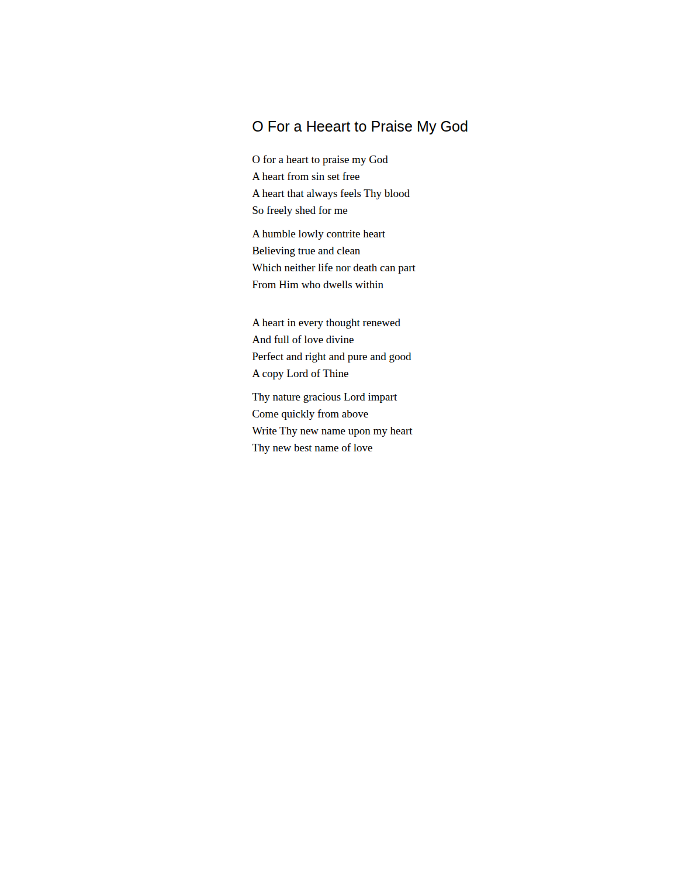O For a Heeart to Praise My God
O for a heart to praise my God
A heart from sin set free
A heart that always feels Thy blood
So freely shed for me
A humble lowly contrite heart
Believing true and clean
Which neither life nor death can part
From Him who dwells within
A heart in every thought renewed
And full of love divine
Perfect and right and pure and good
A copy Lord of Thine
Thy nature gracious Lord impart
Come quickly from above
Write Thy new name upon my heart
Thy new best name of love